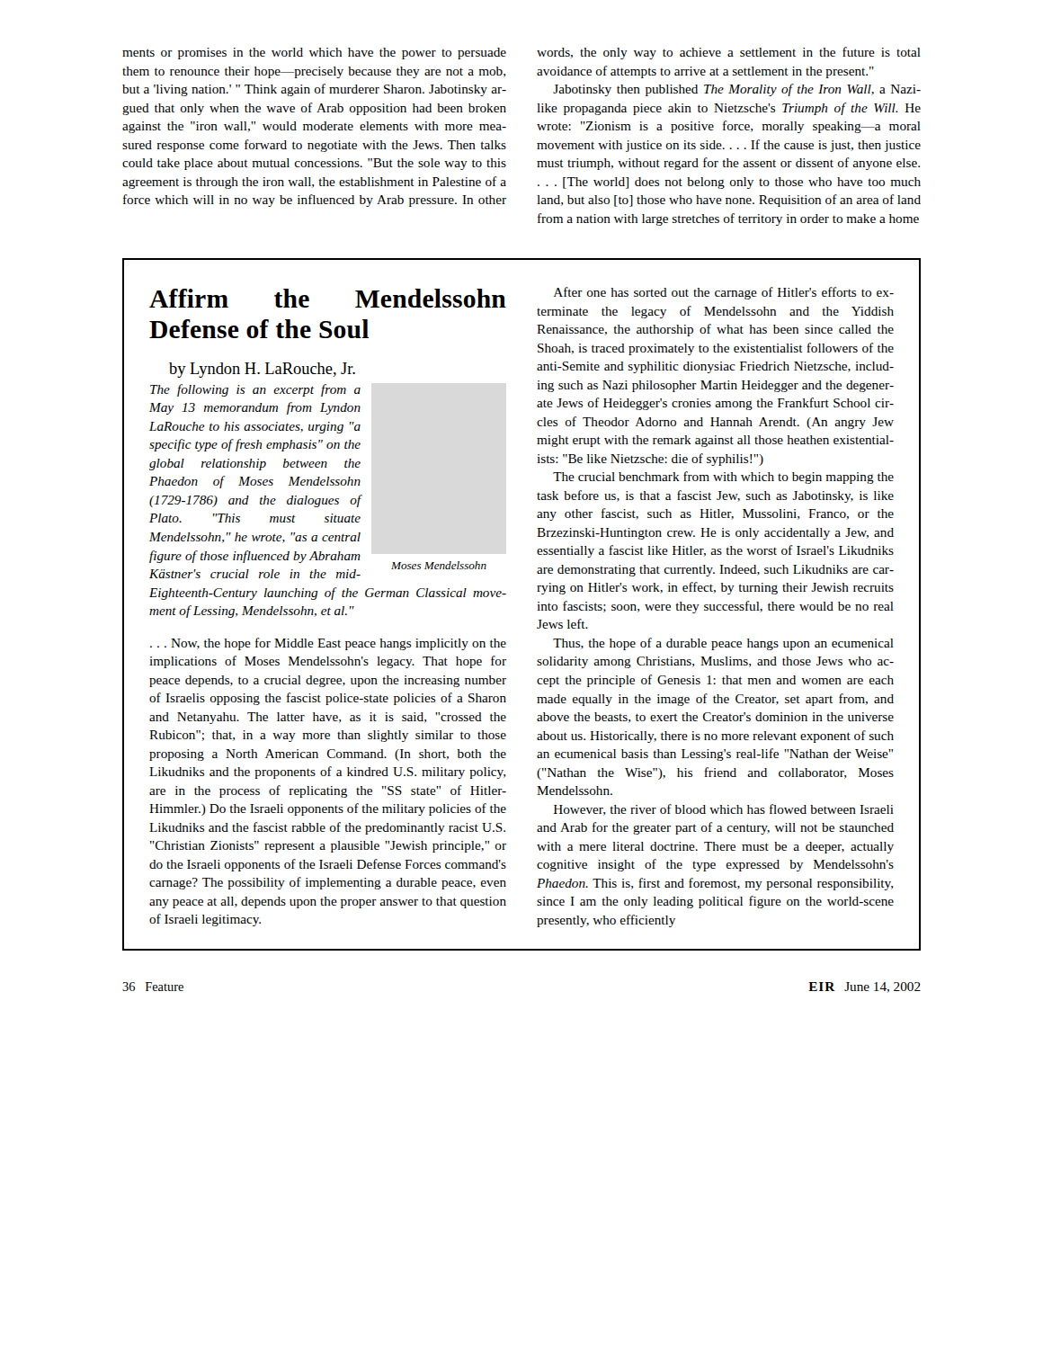ments or promises in the world which have the power to persuade them to renounce their hope—precisely because they are not a mob, but a 'living nation.' " Think again of murderer Sharon. Jabotinsky argued that only when the wave of Arab opposition had been broken against the "iron wall," would moderate elements with more measured response come forward to negotiate with the Jews. Then talks could take place about mutual concessions. "But the sole way to this agreement is through the iron wall, the establishment in Palestine of a force which will in no way be influenced by Arab pressure. In other words, the only way to achieve a settlement in the future is total avoidance of attempts to arrive at a settlement in the present."
Jabotinsky then published The Morality of the Iron Wall, a Nazi-like propaganda piece akin to Nietzsche's Triumph of the Will. He wrote: "Zionism is a positive force, morally speaking—a moral movement with justice on its side. . . . If the cause is just, then justice must triumph, without regard for the assent or dissent of anyone else. . . . [The world] does not belong only to those who have too much land, but also [to] those who have none. Requisition of an area of land from a nation with large stretches of territory in order to make a home
Affirm the Mendelssohn Defense of the Soul
by Lyndon H. LaRouche, Jr.
Moses Mendelssohn
The following is an excerpt from a May 13 memorandum from Lyndon LaRouche to his associates, urging "a specific type of fresh emphasis" on the global relationship between the Phaedon of Moses Mendelssohn (1729-1786) and the dialogues of Plato. "This must situate Mendelssohn," he wrote, "as a central figure of those influenced by Abraham Kästner's crucial role in the mid-Eighteenth-Century launching of the German Classical movement of Lessing, Mendelssohn, et al."
. . . Now, the hope for Middle East peace hangs implicitly on the implications of Moses Mendelssohn's legacy. That hope for peace depends, to a crucial degree, upon the increasing number of Israelis opposing the fascist police-state policies of a Sharon and Netanyahu. The latter have, as it is said, "crossed the Rubicon"; that, in a way more than slightly similar to those proposing a North American Command. (In short, both the Likudniks and the proponents of a kindred U.S. military policy, are in the process of replicating the "SS state" of Hitler-Himmler.) Do the Israeli opponents of the military policies of the Likudniks and the fascist rabble of the predominantly racist U.S. "Christian Zionists" represent a plausible "Jewish principle," or do the Israeli opponents of the Israeli Defense Forces command's carnage? The possibility of implementing a durable peace, even any peace at all, depends upon the proper answer to that question of Israeli legitimacy.
After one has sorted out the carnage of Hitler's efforts to exterminate the legacy of Mendelssohn and the Yiddish Renaissance, the authorship of what has been since called the Shoah, is traced proximately to the existentialist followers of the anti-Semite and syphilitic dionysiac Friedrich Nietzsche, including such as Nazi philosopher Martin Heidegger and the degenerate Jews of Heidegger's cronies among the Frankfurt School circles of Theodor Adorno and Hannah Arendt. (An angry Jew might erupt with the remark against all those heathen existentialists: "Be like Nietzsche: die of syphilis!")
The crucial benchmark from with which to begin mapping the task before us, is that a fascist Jew, such as Jabotinsky, is like any other fascist, such as Hitler, Mussolini, Franco, or the Brzezinski-Huntington crew. He is only accidentally a Jew, and essentially a fascist like Hitler, as the worst of Israel's Likudniks are demonstrating that currently. Indeed, such Likudniks are carrying on Hitler's work, in effect, by turning their Jewish recruits into fascists; soon, were they successful, there would be no real Jews left.
Thus, the hope of a durable peace hangs upon an ecumenical solidarity among Christians, Muslims, and those Jews who accept the principle of Genesis 1: that men and women are each made equally in the image of the Creator, set apart from, and above the beasts, to exert the Creator's dominion in the universe about us. Historically, there is no more relevant exponent of such an ecumenical basis than Lessing's real-life "Nathan der Weise" ("Nathan the Wise"), his friend and collaborator, Moses Mendelssohn.
However, the river of blood which has flowed between Israeli and Arab for the greater part of a century, will not be staunched with a mere literal doctrine. There must be a deeper, actually cognitive insight of the type expressed by Mendelssohn's Phaedon. This is, first and foremost, my personal responsibility, since I am the only leading political figure on the world-scene presently, who efficiently
36 Feature
EIRJune 14, 2002